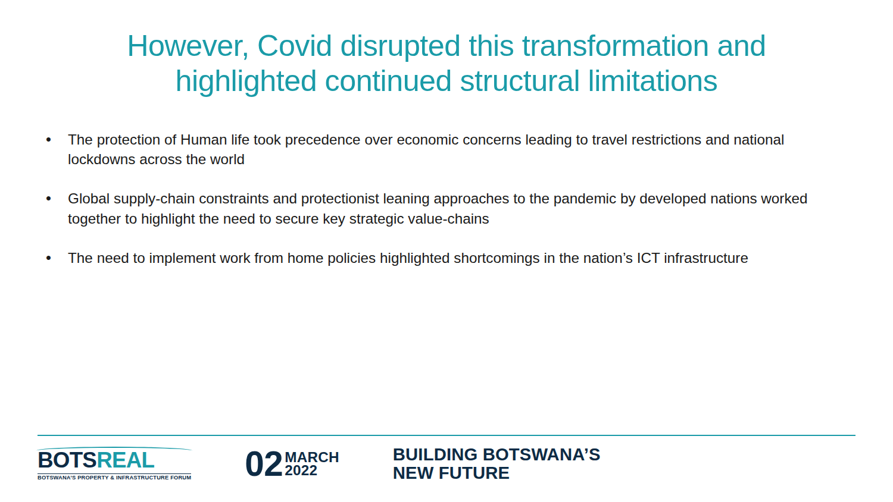However, Covid disrupted this transformation and highlighted continued structural limitations
The protection of Human life took precedence over economic concerns leading to travel restrictions and national lockdowns across the world
Global supply-chain constraints and protectionist leaning approaches to the pandemic by developed nations worked together to highlight the need to secure key strategic value-chains
The need to implement work from home policies highlighted shortcomings in the nation’s ICT infrastructure
BOTS REAL
BOTSWANA’S PROPERTY & INFRASTRUCTURE FORUM
02 MARCH 2022
BUILDING BOTSWANA’S NEW FUTURE